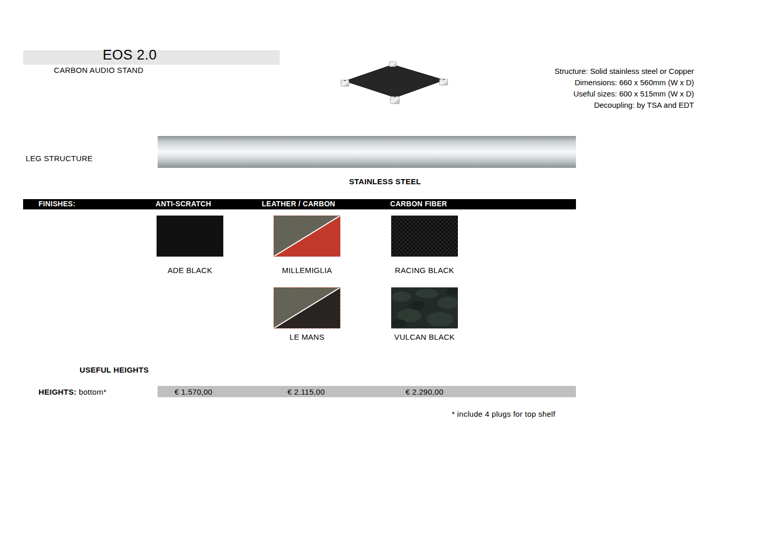EOS 2.0
CARBON AUDIO STAND
Structure: Solid stainless steel or Copper
Dimensions: 660 x 560mm (W x D)
Useful sizes: 600 x 515mm (W x D)
Decoupling: by TSA and EDT
LEG STRUCTURE
STAINLESS STEEL
FINISHES: ANTI-SCRATCH LEATHER / CARBON CARBON FIBER
ADE BLACK
MILLEMIGLIA
RACING BLACK
LE MANS
VULCAN BLACK
USEFUL HEIGHTS
HEIGHTS: bottom*
€ 1.570,00
€ 2.115,00
€ 2.290,00
* include 4 plugs for top shelf